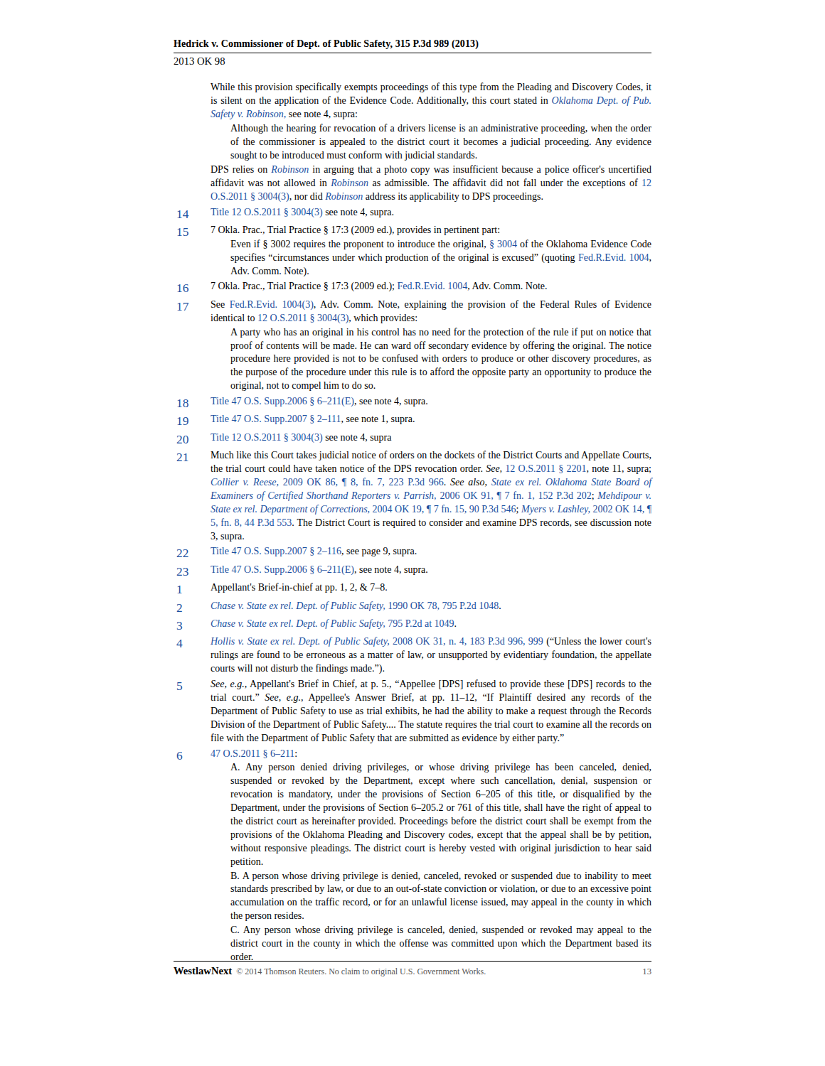Hedrick v. Commissioner of Dept. of Public Safety, 315 P.3d 989 (2013)
2013 OK 98
While this provision specifically exempts proceedings of this type from the Pleading and Discovery Codes, it is silent on the application of the Evidence Code. Additionally, this court stated in Oklahoma Dept. of Pub. Safety v. Robinson, see note 4, supra:
Although the hearing for revocation of a drivers license is an administrative proceeding, when the order of the commissioner is appealed to the district court it becomes a judicial proceeding. Any evidence sought to be introduced must conform with judicial standards.
DPS relies on Robinson in arguing that a photo copy was insufficient because a police officer's uncertified affidavit was not allowed in Robinson as admissible. The affidavit did not fall under the exceptions of 12 O.S.2011 § 3004(3), nor did Robinson address its applicability to DPS proceedings.
14
Title 12 O.S.2011 § 3004(3) see note 4, supra.
15
7 Okla. Prac., Trial Practice § 17:3 (2009 ed.), provides in pertinent part:
Even if § 3002 requires the proponent to introduce the original, § 3004 of the Oklahoma Evidence Code specifies “circumstances under which production of the original is excused” (quoting Fed.R.Evid. 1004, Adv. Comm. Note).
16
7 Okla. Prac., Trial Practice § 17:3 (2009 ed.); Fed.R.Evid. 1004, Adv. Comm. Note.
17
See Fed.R.Evid. 1004(3), Adv. Comm. Note, explaining the provision of the Federal Rules of Evidence identical to 12 O.S.2011 § 3004(3), which provides:
A party who has an original in his control has no need for the protection of the rule if put on notice that proof of contents will be made. He can ward off secondary evidence by offering the original. The notice procedure here provided is not to be confused with orders to produce or other discovery procedures, as the purpose of the procedure under this rule is to afford the opposite party an opportunity to produce the original, not to compel him to do so.
18
Title 47 O.S. Supp.2006 § 6–211(E), see note 4, supra.
19
Title 47 O.S. Supp.2007 § 2–111, see note 1, supra.
20
Title 12 O.S.2011 § 3004(3) see note 4, supra
21
Much like this Court takes judicial notice of orders on the dockets of the District Courts and Appellate Courts, the trial court could have taken notice of the DPS revocation order. See, 12 O.S.2011 § 2201, note 11, supra; Collier v. Reese, 2009 OK 86, ¶ 8, fn. 7, 223 P.3d 966. See also, State ex rel. Oklahoma State Board of Examiners of Certified Shorthand Reporters v. Parrish, 2006 OK 91, ¶ 7 fn. 1, 152 P.3d 202; Mehdipour v. State ex rel. Department of Corrections, 2004 OK 19, ¶ 7 fn. 15, 90 P.3d 546; Myers v. Lashley, 2002 OK 14, ¶ 5, fn. 8, 44 P.3d 553. The District Court is required to consider and examine DPS records, see discussion note 3, supra.
22
Title 47 O.S. Supp.2007 § 2–116, see page 9, supra.
23
Title 47 O.S. Supp.2006 § 6–211(E), see note 4, supra.
1
Appellant's Brief-in-chief at pp. 1, 2, & 7–8.
2
Chase v. State ex rel. Dept. of Public Safety, 1990 OK 78, 795 P.2d 1048.
3
Chase v. State ex rel. Dept. of Public Safety, 795 P.2d at 1049.
4
Hollis v. State ex rel. Dept. of Public Safety, 2008 OK 31, n. 4, 183 P.3d 996, 999 (“Unless the lower court's rulings are found to be erroneous as a matter of law, or unsupported by evidentiary foundation, the appellate courts will not disturb the findings made.”).
5
See, e.g., Appellant's Brief in Chief, at p. 5., “Appellee [DPS] refused to provide these [DPS] records to the trial court.” See, e.g., Appellee's Answer Brief, at pp. 11–12, “If Plaintiff desired any records of the Department of Public Safety to use as trial exhibits, he had the ability to make a request through the Records Division of the Department of Public Safety.... The statute requires the trial court to examine all the records on file with the Department of Public Safety that are submitted as evidence by either party.”
6
47 O.S.2011 § 6–211:
A. Any person denied driving privileges, or whose driving privilege has been canceled, denied, suspended or revoked by the Department, except where such cancellation, denial, suspension or revocation is mandatory, under the provisions of Section 6–205 of this title, or disqualified by the Department, under the provisions of Section 6–205.2 or 761 of this title, shall have the right of appeal to the district court as hereinafter provided. Proceedings before the district court shall be exempt from the provisions of the Oklahoma Pleading and Discovery codes, except that the appeal shall be by petition, without responsive pleadings. The district court is hereby vested with original jurisdiction to hear said petition.
B. A person whose driving privilege is denied, canceled, revoked or suspended due to inability to meet standards prescribed by law, or due to an out-of-state conviction or violation, or due to an excessive point accumulation on the traffic record, or for an unlawful license issued, may appeal in the county in which the person resides.
C. Any person whose driving privilege is canceled, denied, suspended or revoked may appeal to the district court in the county in which the offense was committed upon which the Department based its order.
WestlawNext © 2014 Thomson Reuters. No claim to original U.S. Government Works.
13